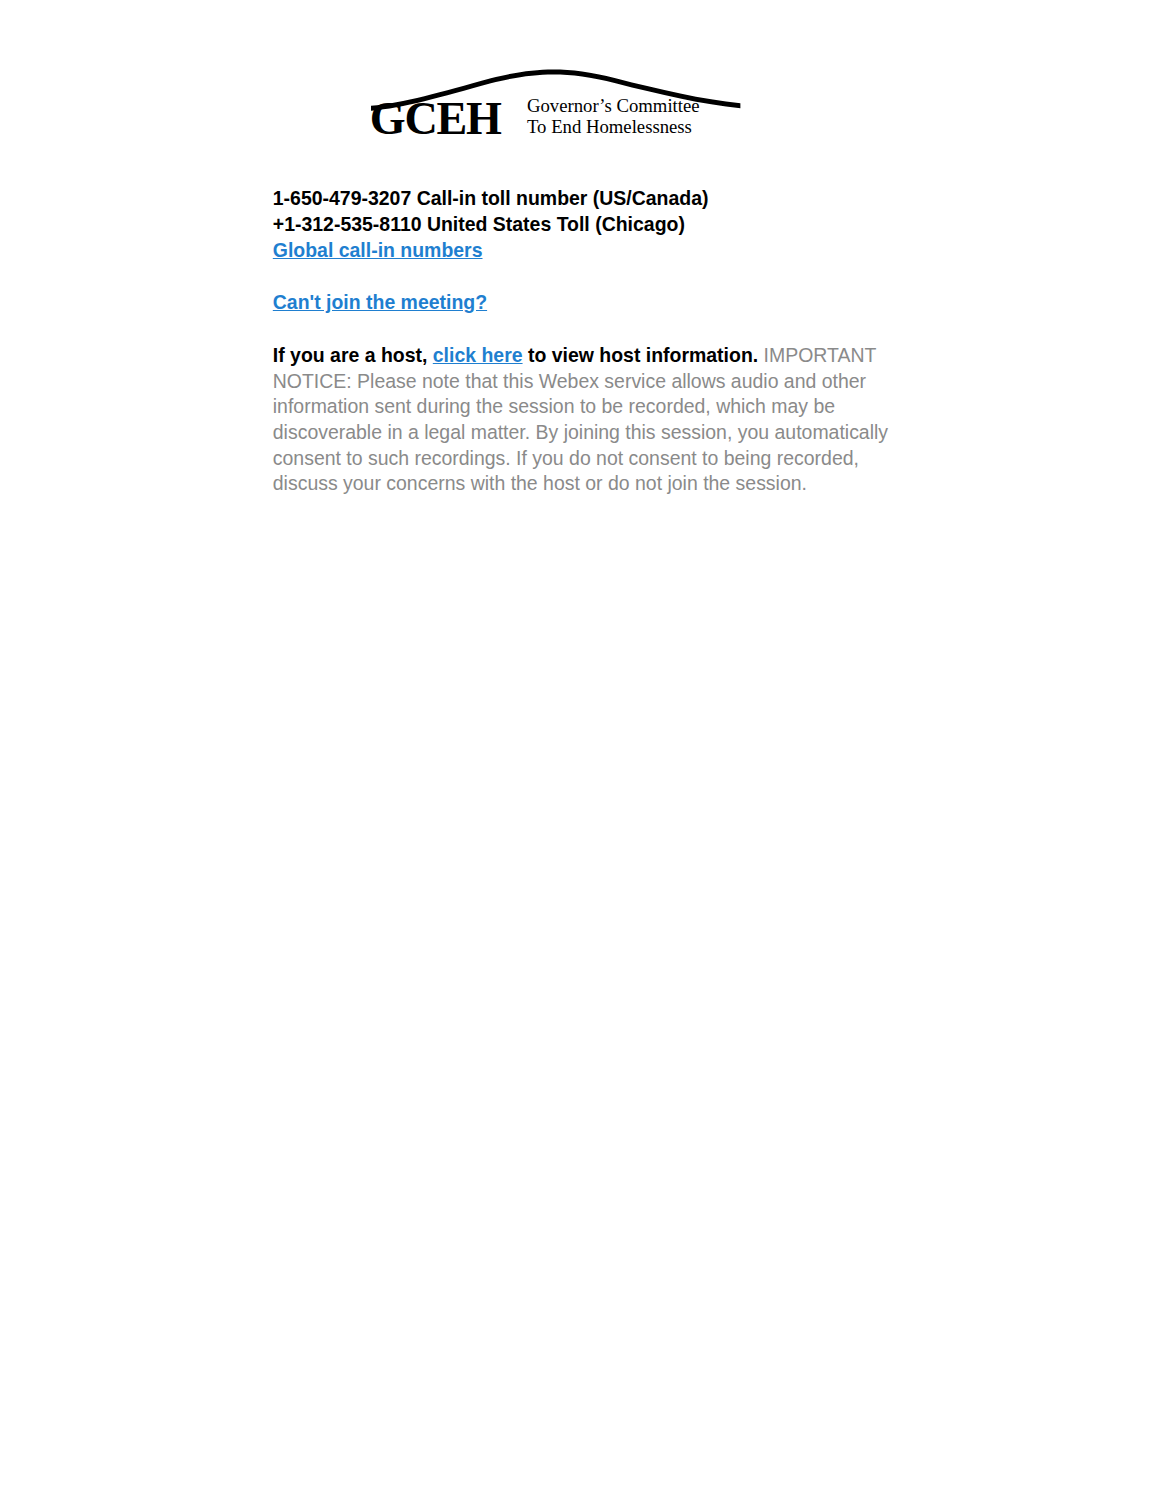GCEH Governor’s Committee To End Homelessness
1-650-479-3207 Call-in toll number (US/Canada)
+1-312-535-8110 United States Toll (Chicago)
Global call-in numbers
Can't join the meeting?
If you are a host, click here to view host information. IMPORTANT NOTICE: Please note that this Webex service allows audio and other information sent during the session to be recorded, which may be discoverable in a legal matter. By joining this session, you automatically consent to such recordings. If you do not consent to being recorded, discuss your concerns with the host or do not join the session.